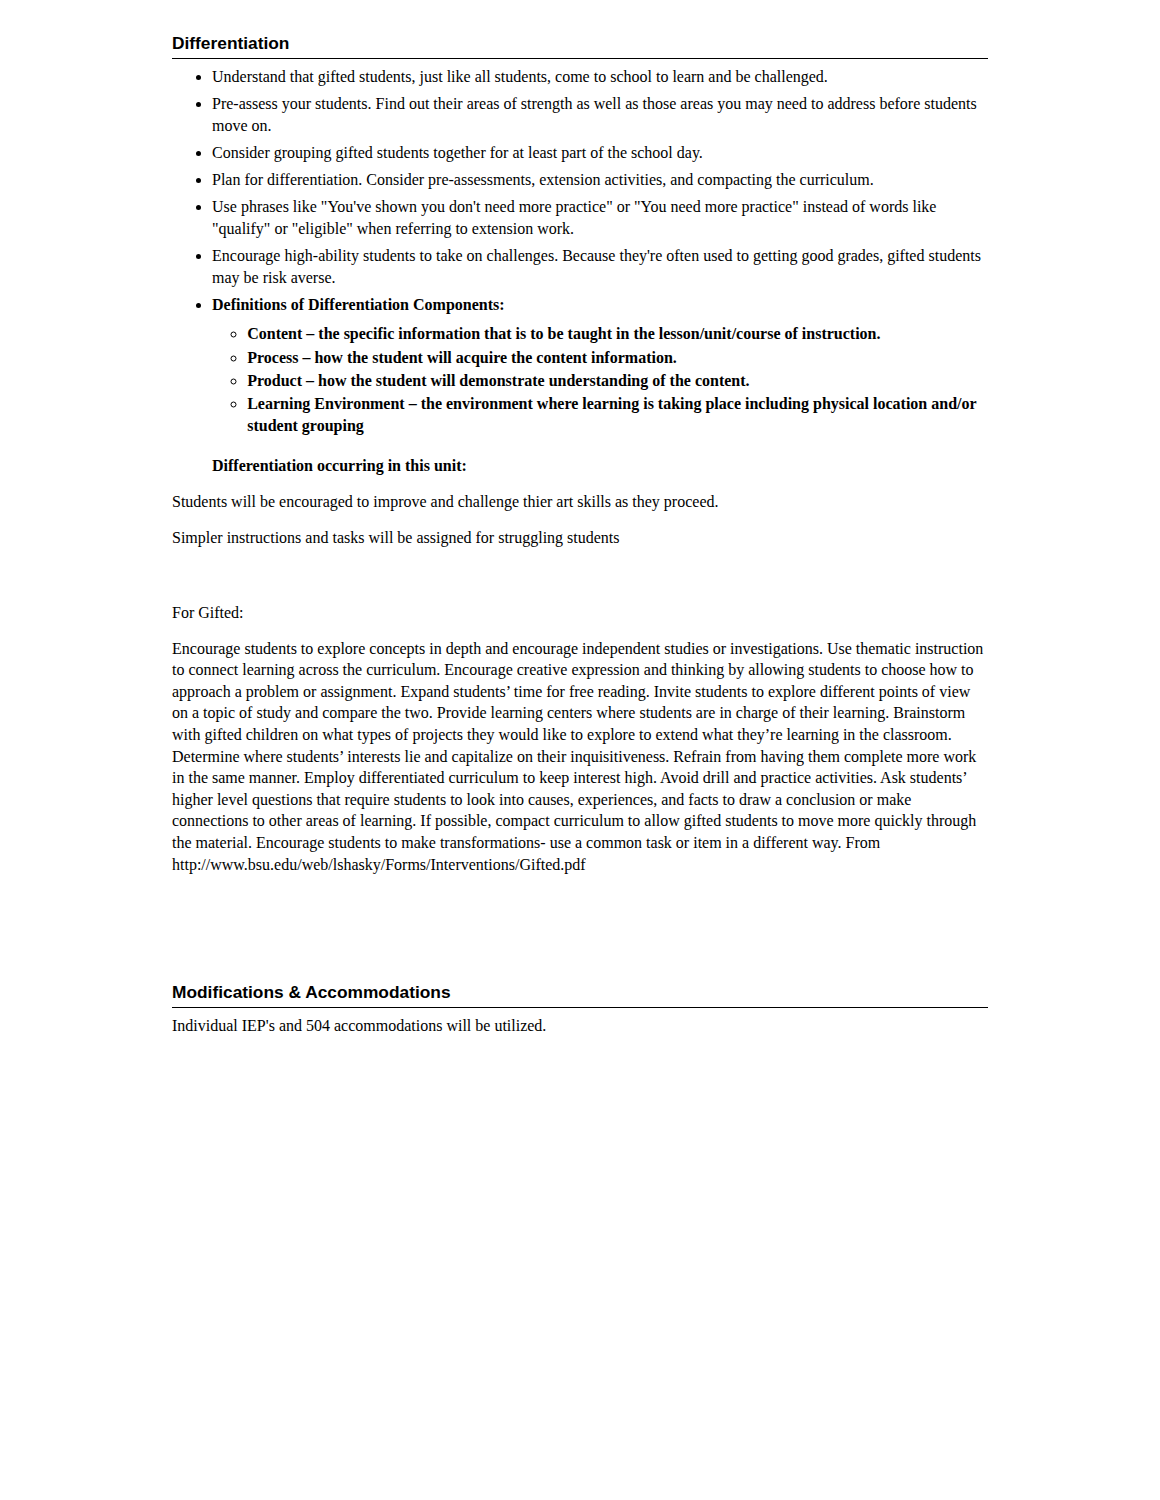Differentiation
Understand that gifted students, just like all students, come to school to learn and be challenged.
Pre-assess your students. Find out their areas of strength as well as those areas you may need to address before students move on.
Consider grouping gifted students together for at least part of the school day.
Plan for differentiation. Consider pre-assessments, extension activities, and compacting the curriculum.
Use phrases like "You've shown you don't need more practice" or "You need more practice" instead of words like "qualify" or "eligible" when referring to extension work.
Encourage high-ability students to take on challenges. Because they're often used to getting good grades, gifted students may be risk averse.
Definitions of Differentiation Components:
Content – the specific information that is to be taught in the lesson/unit/course of instruction.
Process – how the student will acquire the content information.
Product – how the student will demonstrate understanding of the content.
Learning Environment – the environment where learning is taking place including physical location and/or student grouping
Differentiation occurring in this unit:
Students will be encouraged to improve and challenge thier art skills as they proceed.
Simpler instructions and tasks will be assigned for struggling students
For Gifted:
Encourage students to explore concepts in depth and encourage independent studies or investigations. Use thematic instruction to connect learning across the curriculum. Encourage creative expression and thinking by allowing students to choose how to approach a problem or assignment. Expand students’ time for free reading. Invite students to explore different points of view on a topic of study and compare the two. Provide learning centers where students are in charge of their learning. Brainstorm with gifted children on what types of projects they would like to explore to extend what they’re learning in the classroom. Determine where students’ interests lie and capitalize on their inquisitiveness. Refrain from having them complete more work in the same manner. Employ differentiated curriculum to keep interest high. Avoid drill and practice activities. Ask students’ higher level questions that require students to look into causes, experiences, and facts to draw a conclusion or make connections to other areas of learning. If possible, compact curriculum to allow gifted students to move more quickly through the material. Encourage students to make transformations- use a common task or item in a different way. From http://www.bsu.edu/web/lshasky/Forms/Interventions/Gifted.pdf
Modifications & Accommodations
Individual IEP's and 504 accommodations will be utilized.